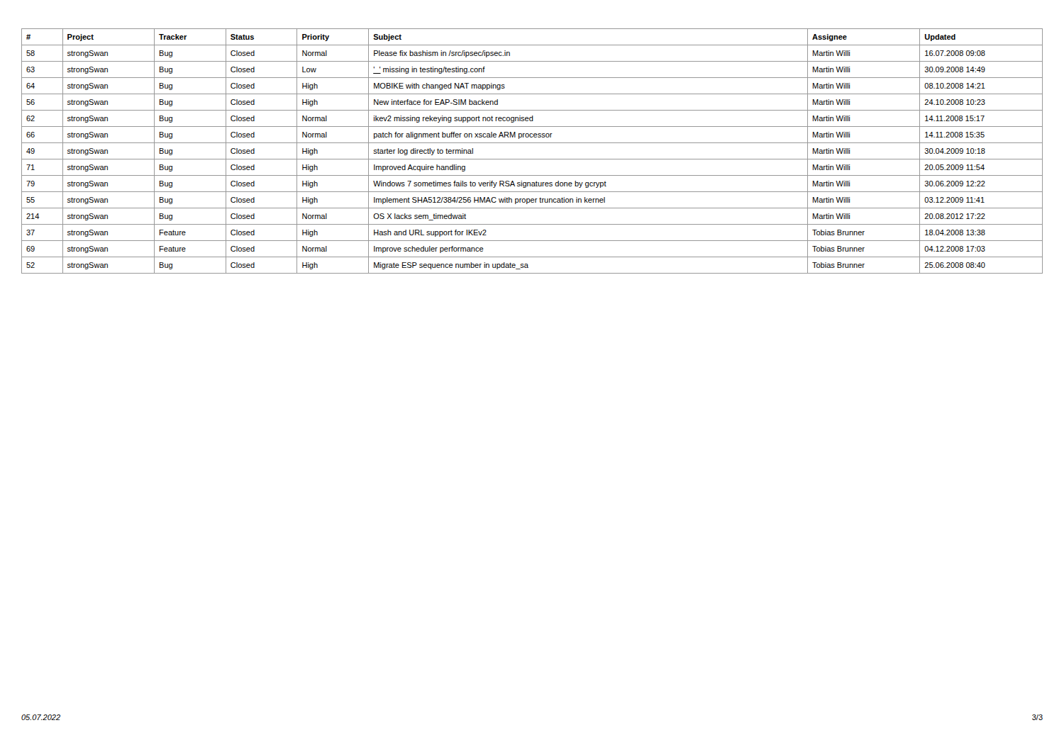| # | Project | Tracker | Status | Priority | Subject | Assignee | Updated |
| --- | --- | --- | --- | --- | --- | --- | --- |
| 58 | strongSwan | Bug | Closed | Normal | Please fix bashism in /src/ipsec/ipsec.in | Martin Willi | 16.07.2008 09:08 |
| 63 | strongSwan | Bug | Closed | Low | '_' missing in testing/testing.conf | Martin Willi | 30.09.2008 14:49 |
| 64 | strongSwan | Bug | Closed | High | MOBIKE with changed NAT mappings | Martin Willi | 08.10.2008 14:21 |
| 56 | strongSwan | Bug | Closed | High | New interface for EAP-SIM backend | Martin Willi | 24.10.2008 10:23 |
| 62 | strongSwan | Bug | Closed | Normal | ikev2 missing rekeying support not recognised | Martin Willi | 14.11.2008 15:17 |
| 66 | strongSwan | Bug | Closed | Normal | patch for alignment buffer on xscale ARM processor | Martin Willi | 14.11.2008 15:35 |
| 49 | strongSwan | Bug | Closed | High | starter log directly to terminal | Martin Willi | 30.04.2009 10:18 |
| 71 | strongSwan | Bug | Closed | High | Improved Acquire handling | Martin Willi | 20.05.2009 11:54 |
| 79 | strongSwan | Bug | Closed | High | Windows 7 sometimes fails to verify RSA signatures done by gcrypt | Martin Willi | 30.06.2009 12:22 |
| 55 | strongSwan | Bug | Closed | High | Implement SHA512/384/256 HMAC with proper truncation in kernel | Martin Willi | 03.12.2009 11:41 |
| 214 | strongSwan | Bug | Closed | Normal | OS X lacks sem_timedwait | Martin Willi | 20.08.2012 17:22 |
| 37 | strongSwan | Feature | Closed | High | Hash and URL support for IKEv2 | Tobias Brunner | 18.04.2008 13:38 |
| 69 | strongSwan | Feature | Closed | Normal | Improve scheduler performance | Tobias Brunner | 04.12.2008 17:03 |
| 52 | strongSwan | Bug | Closed | High | Migrate ESP sequence number in update_sa | Tobias Brunner | 25.06.2008 08:40 |
05.07.2022 3/3